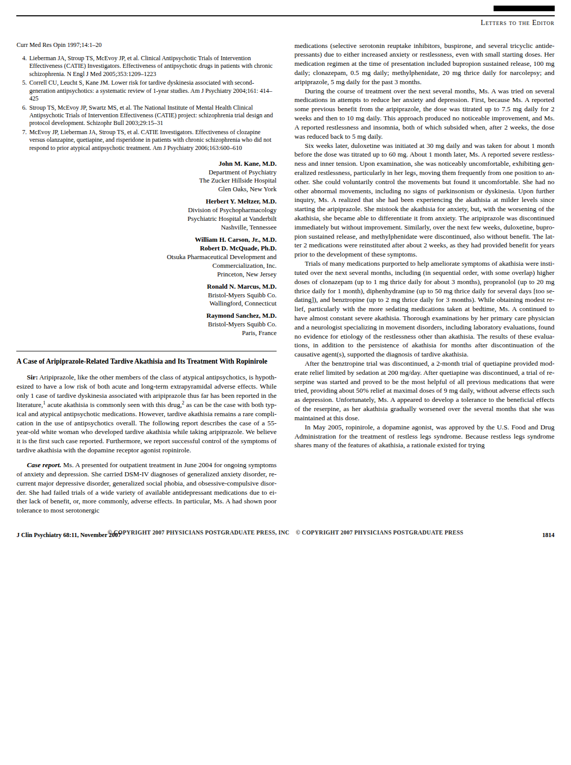Letters to the Editor
Curr Med Res Opin 1997;14:1–20
Lieberman JA, Stroup TS, McEvoy JP, et al. Clinical Antipsychotic Trials of Intervention Effectiveness (CATIE) Investigators. Effectiveness of antipsychotic drugs in patients with chronic schizophrenia. N Engl J Med 2005;353:1209–1223
Correll CU, Leucht S, Kane JM. Lower risk for tardive dyskinesia associated with second-generation antipsychotics: a systematic review of 1-year studies. Am J Psychiatry 2004;161: 414–425
Stroup TS, McEvoy JP, Swartz MS, et al. The National Institute of Mental Health Clinical Antipsychotic Trials of Intervention Effectiveness (CATIE) project: schizophrenia trial design and protocol development. Schizophr Bull 2003;29:15–31
McEvoy JP, Lieberman JA, Stroup TS, et al. CATIE Investigators. Effectiveness of clozapine versus olanzapine, quetiapine, and risperidone in patients with chronic schizophrenia who did not respond to prior atypical antipsychotic treatment. Am J Psychiatry 2006;163:600–610
John M. Kane, M.D.
Department of Psychiatry
The Zucker Hillside Hospital
Glen Oaks, New York
Herbert Y. Meltzer, M.D.
Division of Psychopharmacology
Psychiatric Hospital at Vanderbilt
Nashville, Tennessee
William H. Carson, Jr., M.D.
Robert D. McQuade, Ph.D.
Otsuka Pharmaceutical Development and
Commercialization, Inc.
Princeton, New Jersey
Ronald N. Marcus, M.D.
Bristol-Myers Squibb Co.
Wallingford, Connecticut
Raymond Sanchez, M.D.
Bristol-Myers Squibb Co.
Paris, France
A Case of Aripiprazole-Related Tardive Akathisia and Its Treatment With Ropinirole
Sir: Aripiprazole, like the other members of the class of atypical antipsychotics, is hypothesized to have a low risk of both acute and long-term extrapyramidal adverse effects. While only 1 case of tardive dyskinesia associated with aripiprazole thus far has been reported in the literature,1 acute akathisia is commonly seen with this drug,2 as can be the case with both typical and atypical antipsychotic medications. However, tardive akathisia remains a rare complication in the use of antipsychotics overall. The following report describes the case of a 55-year-old white woman who developed tardive akathisia while taking aripiprazole. We believe it is the first such case reported. Furthermore, we report successful control of the symptoms of tardive akathisia with the dopamine receptor agonist ropinirole.
Case report. Ms. A presented for outpatient treatment in June 2004 for ongoing symptoms of anxiety and depression. She carried DSM-IV diagnoses of generalized anxiety disorder, recurrent major depressive disorder, generalized social phobia, and obsessive-compulsive disorder. She had failed trials of a wide variety of available antidepressant medications due to either lack of benefit, or, more commonly, adverse effects. In particular, Ms. A had shown poor tolerance to most serotonergic
medications (selective serotonin reuptake inhibitors, buspirone, and several tricyclic antidepressants) due to either increased anxiety or restlessness, even with small starting doses. Her medication regimen at the time of presentation included bupropion sustained release, 100 mg daily; clonazepam, 0.5 mg daily; methylphenidate, 20 mg thrice daily for narcolepsy; and aripiprazole, 5 mg daily for the past 3 months.
During the course of treatment over the next several months, Ms. A was tried on several medications in attempts to reduce her anxiety and depression. First, because Ms. A reported some previous benefit from the aripiprazole, the dose was titrated up to 7.5 mg daily for 2 weeks and then to 10 mg daily. This approach produced no noticeable improvement, and Ms. A reported restlessness and insomnia, both of which subsided when, after 2 weeks, the dose was reduced back to 5 mg daily.
Six weeks later, duloxetine was initiated at 30 mg daily and was taken for about 1 month before the dose was titrated up to 60 mg. About 1 month later, Ms. A reported severe restlessness and inner tension. Upon examination, she was noticeably uncomfortable, exhibiting generalized restlessness, particularly in her legs, moving them frequently from one position to another. She could voluntarily control the movements but found it uncomfortable. She had no other abnormal movements, including no signs of parkinsonism or dyskinesia. Upon further inquiry, Ms. A realized that she had been experiencing the akathisia at milder levels since starting the aripiprazole. She mistook the akathisia for anxiety, but, with the worsening of the akathisia, she became able to differentiate it from anxiety. The aripiprazole was discontinued immediately but without improvement. Similarly, over the next few weeks, duloxetine, bupropion sustained release, and methylphenidate were discontinued, also without benefit. The latter 2 medications were reinstituted after about 2 weeks, as they had provided benefit for years prior to the development of these symptoms.
Trials of many medications purported to help ameliorate symptoms of akathisia were instituted over the next several months, including (in sequential order, with some overlap) higher doses of clonazepam (up to 1 mg thrice daily for about 3 months), propranolol (up to 20 mg thrice daily for 1 month), diphenhydramine (up to 50 mg thrice daily for several days [too sedating]), and benztropine (up to 2 mg thrice daily for 3 months). While obtaining modest relief, particularly with the more sedating medications taken at bedtime, Ms. A continued to have almost constant severe akathisia. Thorough examinations by her primary care physician and a neurologist specializing in movement disorders, including laboratory evaluations, found no evidence for etiology of the restlessness other than akathisia. The results of these evaluations, in addition to the persistence of akathisia for months after discontinuation of the causative agent(s), supported the diagnosis of tardive akathisia.
After the benztropine trial was discontinued, a 2-month trial of quetiapine provided moderate relief limited by sedation at 200 mg/day. After quetiapine was discontinued, a trial of reserpine was started and proved to be the most helpful of all previous medications that were tried, providing about 50% relief at maximal doses of 9 mg daily, without adverse effects such as depression. Unfortunately, Ms. A appeared to develop a tolerance to the beneficial effects of the reserpine, as her akathisia gradually worsened over the several months that she was maintained at this dose.
In May 2005, ropinirole, a dopamine agonist, was approved by the U.S. Food and Drug Administration for the treatment of restless legs syndrome. Because restless legs syndrome shares many of the features of akathisia, a rationale existed for trying
J Clin Psychiatry 68:11, November 2007
© COPYRIGHT 2007 PHYSICIANS POSTGRADUATE PRESS, INC © COPYRIGHT 2007 PHYSICIANS POSTGRADUATE PRESS
1814